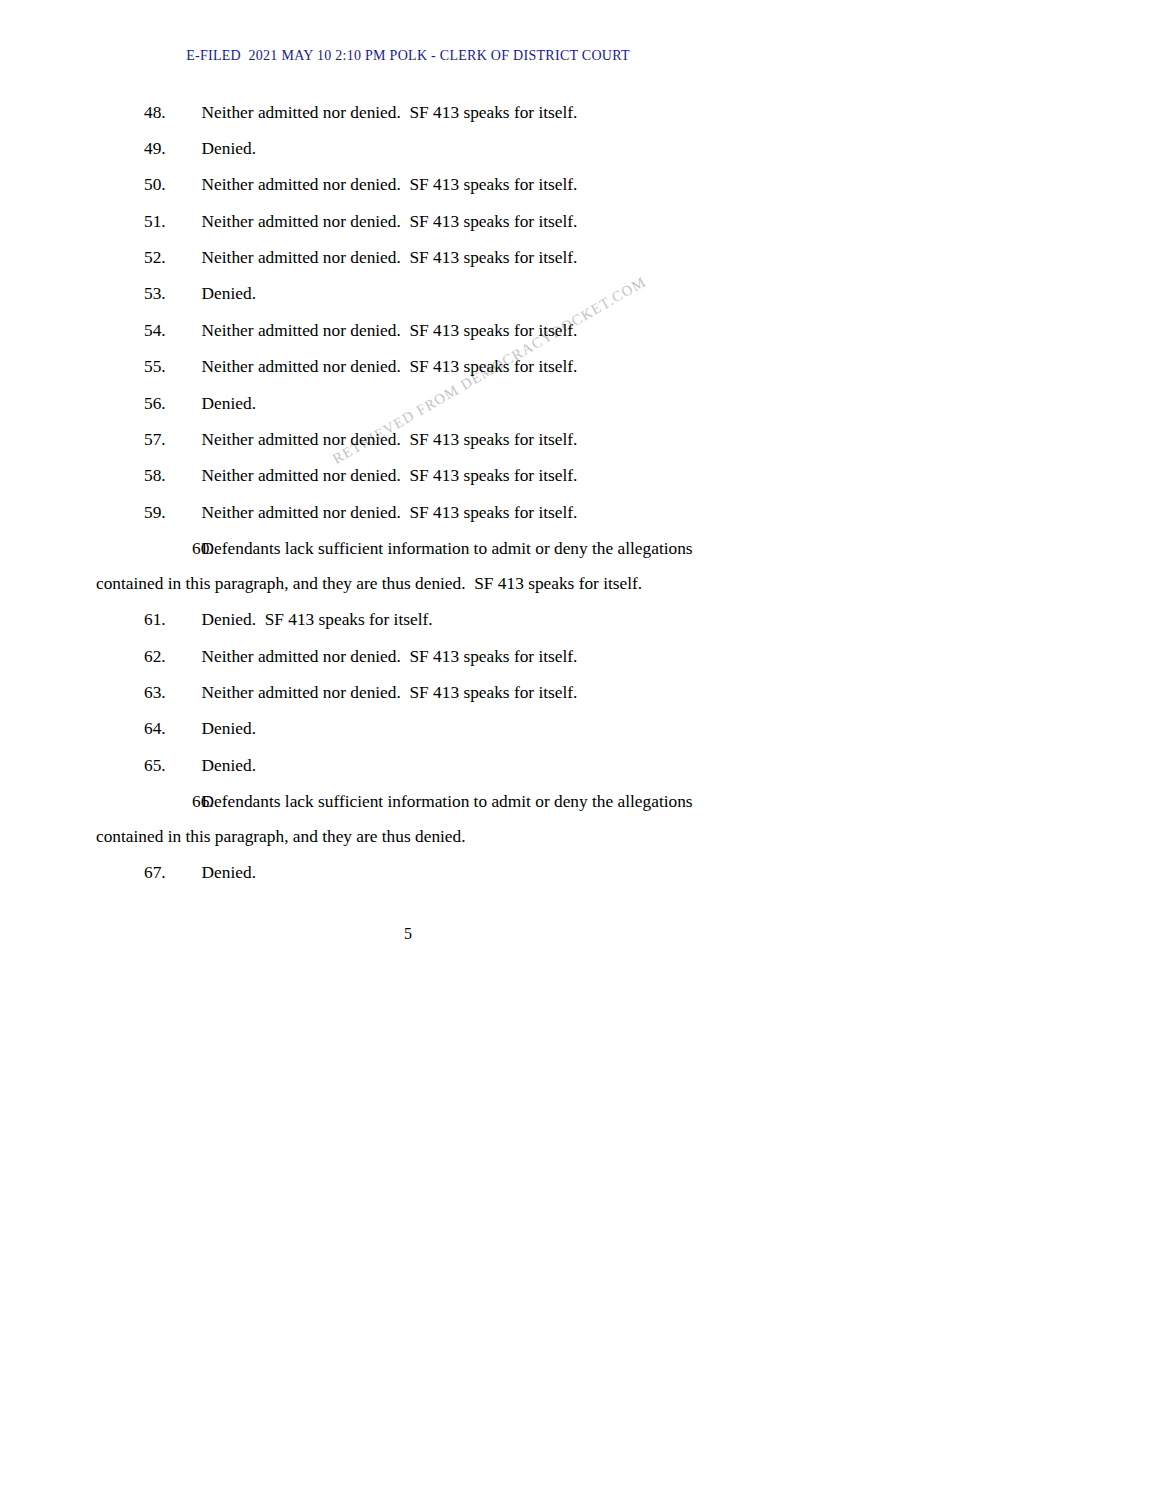E-FILED 2021 MAY 10 2:10 PM POLK - CLERK OF DISTRICT COURT
RETRIEVED FROM DEMOCRACYDOCKET.COM
48. Neither admitted nor denied. SF 413 speaks for itself.
49. Denied.
50. Neither admitted nor denied. SF 413 speaks for itself.
51. Neither admitted nor denied. SF 413 speaks for itself.
52. Neither admitted nor denied. SF 413 speaks for itself.
53. Denied.
54. Neither admitted nor denied. SF 413 speaks for itself.
55. Neither admitted nor denied. SF 413 speaks for itself.
56. Denied.
57. Neither admitted nor denied. SF 413 speaks for itself.
58. Neither admitted nor denied. SF 413 speaks for itself.
59. Neither admitted nor denied. SF 413 speaks for itself.
60. Defendants lack sufficient information to admit or deny the allegations contained in this paragraph, and they are thus denied. SF 413 speaks for itself.
61. Denied. SF 413 speaks for itself.
62. Neither admitted nor denied. SF 413 speaks for itself.
63. Neither admitted nor denied. SF 413 speaks for itself.
64. Denied.
65. Denied.
66. Defendants lack sufficient information to admit or deny the allegations contained in this paragraph, and they are thus denied.
67. Denied.
5